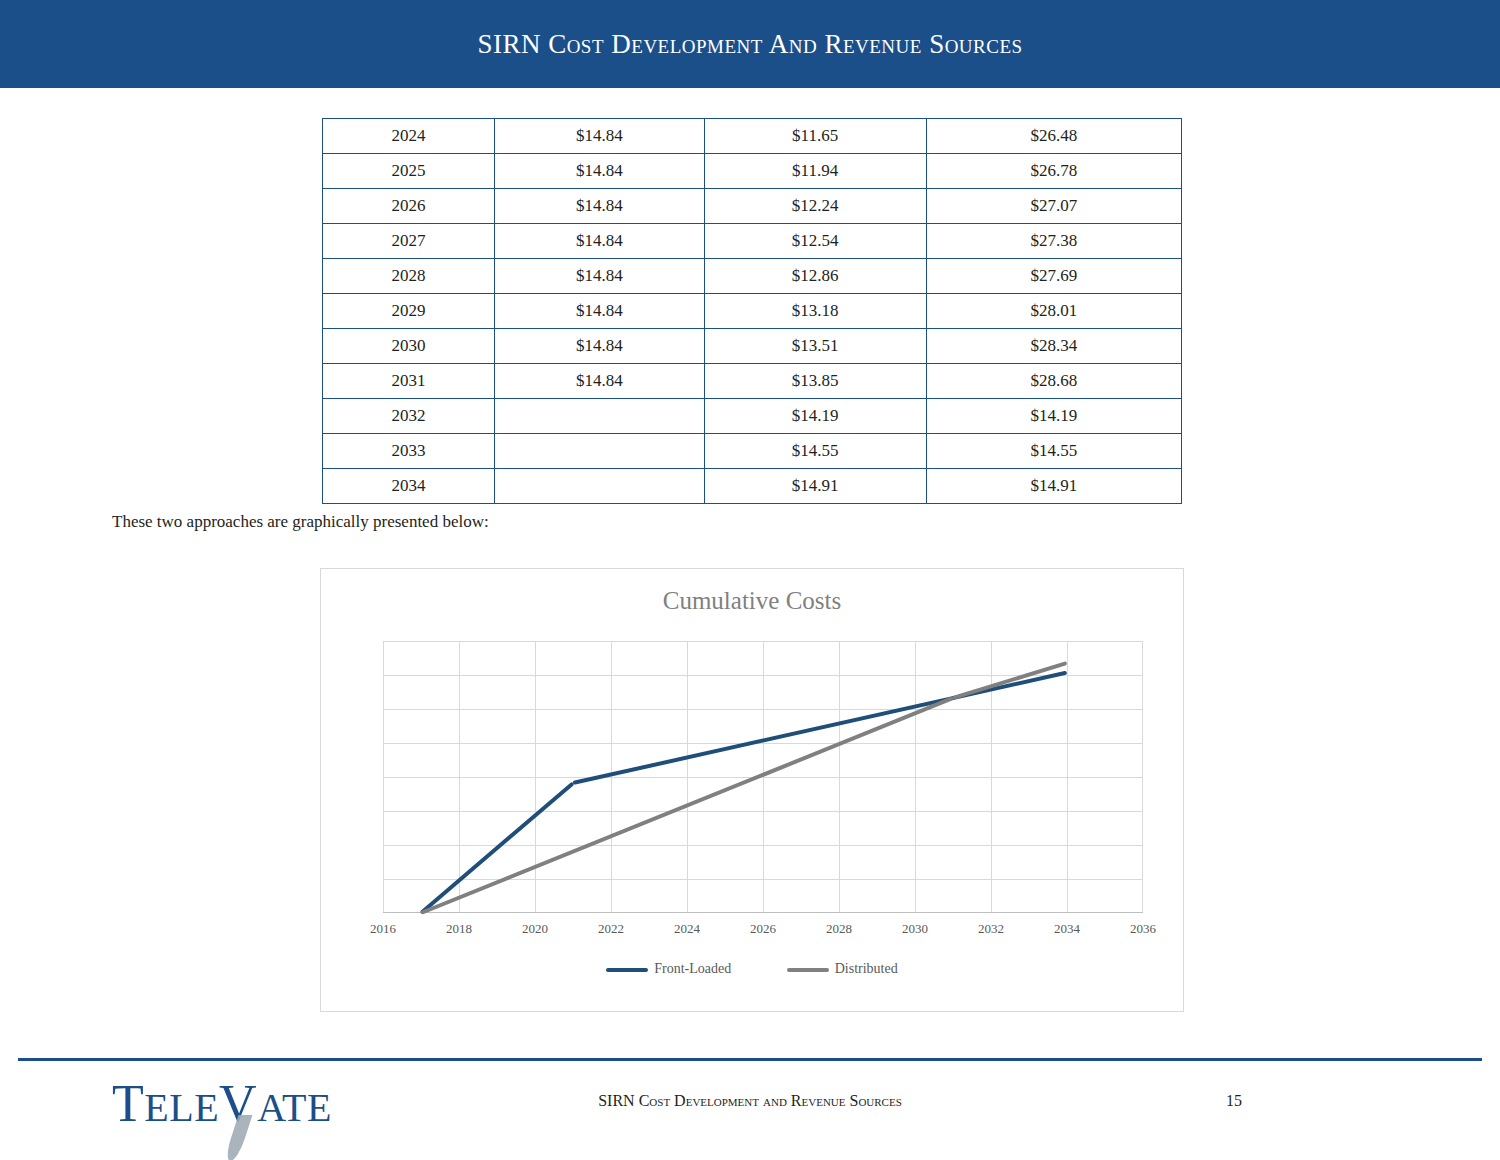SIRN Cost Development and Revenue Sources
| 2024 | $14.84 | $11.65 | $26.48 |
| 2025 | $14.84 | $11.94 | $26.78 |
| 2026 | $14.84 | $12.24 | $27.07 |
| 2027 | $14.84 | $12.54 | $27.38 |
| 2028 | $14.84 | $12.86 | $27.69 |
| 2029 | $14.84 | $13.18 | $28.01 |
| 2030 | $14.84 | $13.51 | $28.34 |
| 2031 | $14.84 | $13.85 | $28.68 |
| 2032 | | $14.19 | $14.19 |
| 2033 | | $14.55 | $14.55 |
| 2034 | | $14.91 | $14.91 |
These two approaches are graphically presented below:
Cumulative Costs
2016 2018 2020 2022 2024 2026 2028 2030 2032 2034 2036
Front-Loaded Distributed
TELEV ATE
SIRN Cost Development and Revenue Sources
15